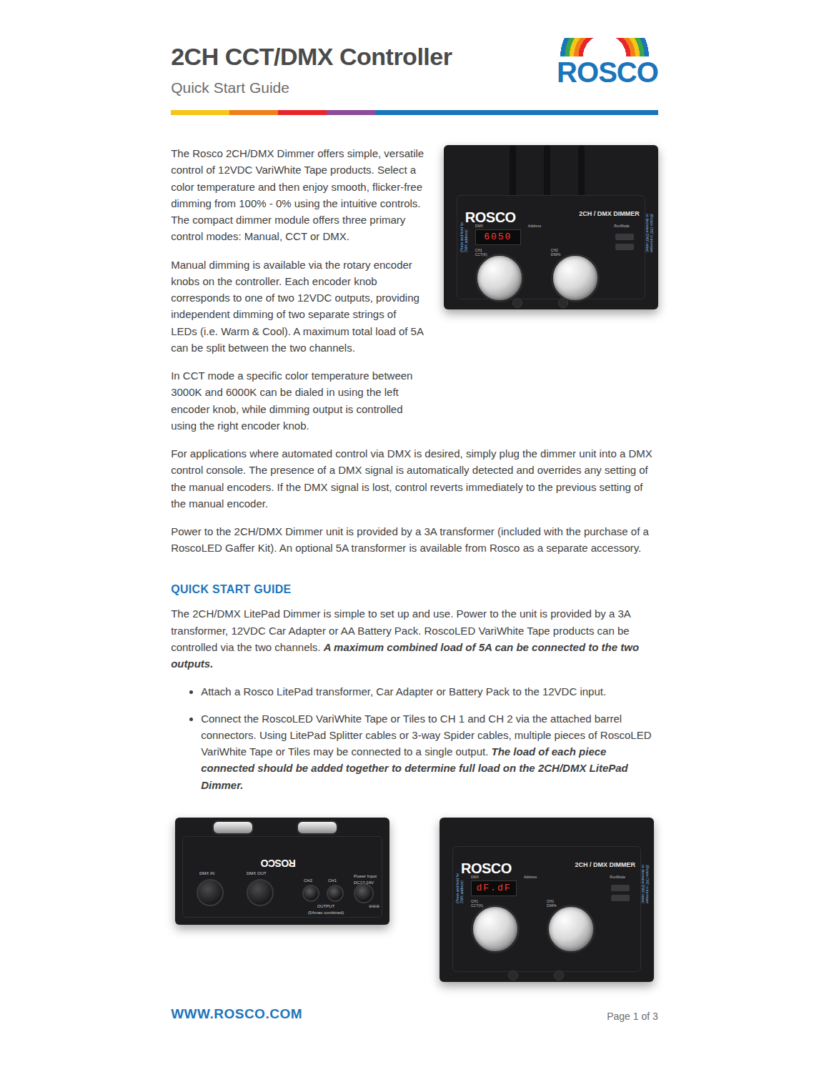2CH CCT/DMX Controller
Quick Start Guide
ROSCO
The Rosco 2CH/DMX Dimmer offers simple, versatile control of 12VDC VariWhite Tape products. Select a color temperature and then enjoy smooth, flicker-free dimming from 100% - 0% using the intuitive controls. The compact dimmer module offers three primary control modes: Manual, CCT or DMX.
Manual dimming is available via the rotary encoder knobs on the controller. Each encoder knob corresponds to one of two 12VDC outputs, providing independent dimming of two separate strings of LEDs (i.e. Warm & Cool). A maximum total load of 5A can be split between the two channels.
In CCT mode a specific color temperature between 3000K and 6000K can be dialed in using the left encoder knob, while dimming output is controlled using the right encoder knob.
ROSCO 2CH / DMX DIMMER DMX Address RunMode
6050
CH1
CCT(K) CH2
DIM%
(Press and hold for
DMX address) (Rotate CH2 to increase
or decrease DMX value)
For applications where automated control via DMX is desired, simply plug the dimmer unit into a DMX control console. The presence of a DMX signal is automatically detected and overrides any setting of the manual encoders. If the DMX signal is lost, control reverts immediately to the previous setting of the manual encoder.
Power to the 2CH/DMX Dimmer unit is provided by a 3A transformer (included with the purchase of a RoscoLED Gaffer Kit). An optional 5A transformer is available from Rosco as a separate accessory.
Quick Start Guide
The 2CH/DMX LitePad Dimmer is simple to set up and use. Power to the unit is provided by a 3A transformer, 12VDC Car Adapter or AA Battery Pack. RoscoLED VariWhite Tape products can be controlled via the two channels. A maximum combined load of 5A can be connected to the two outputs.
Attach a Rosco LitePad transformer, Car Adapter or Battery Pack to the 12VDC input.
Connect the RoscoLED VariWhite Tape or Tiles to CH 1 and CH 2 via the attached barrel connectors. Using LitePad Splitter cables or 3-way Spider cables, multiple pieces of RoscoLED VariWhite Tape or Tiles may be connected to a single output. The load of each piece connected should be added together to determine full load on the 2CH/DMX LitePad Dimmer.
ROSCO DMX IN DMX OUT CH2 CH1 Power Input
DC12-24V OUTPUT
(5Amax combined) ⊖⊖⊖
ROSCO 2CH / DMX DIMMER DMX Address RunMode
dF.dF
CH1
CCT(K) CH2
DIM%
(Press and hold for
DMX address) (Rotate CH2 to increase
or decrease DMX value)
WWW.ROSCO.COM Page 1 of 3